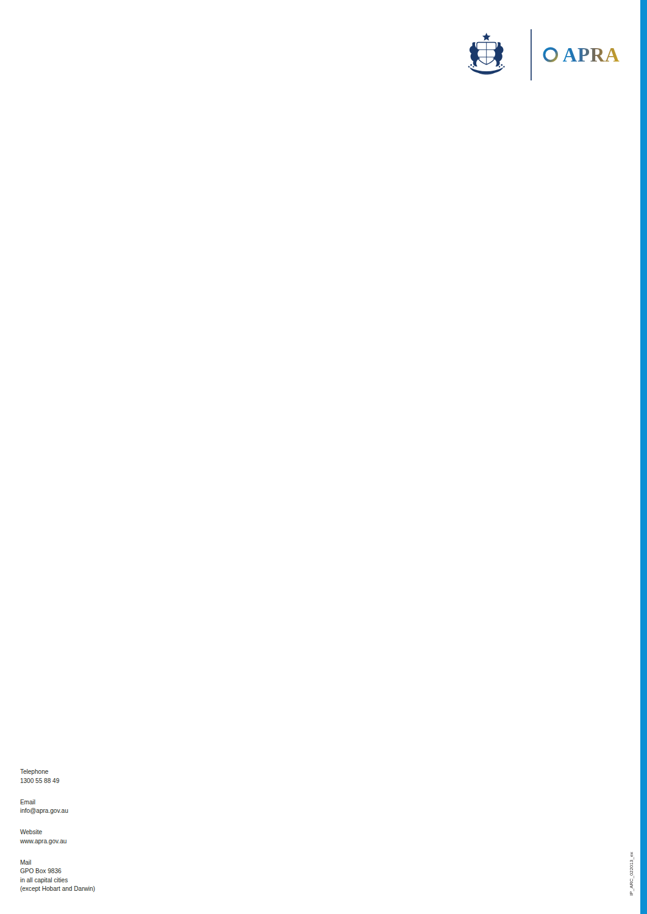APRA
Telephone 1300 55 88 49
Email info@apra.gov.au
Website www.apra.gov.au
Mail GPO Box 9836 in all capital cities (except Hobart and Darwin)
IP_ARC_022013_ex